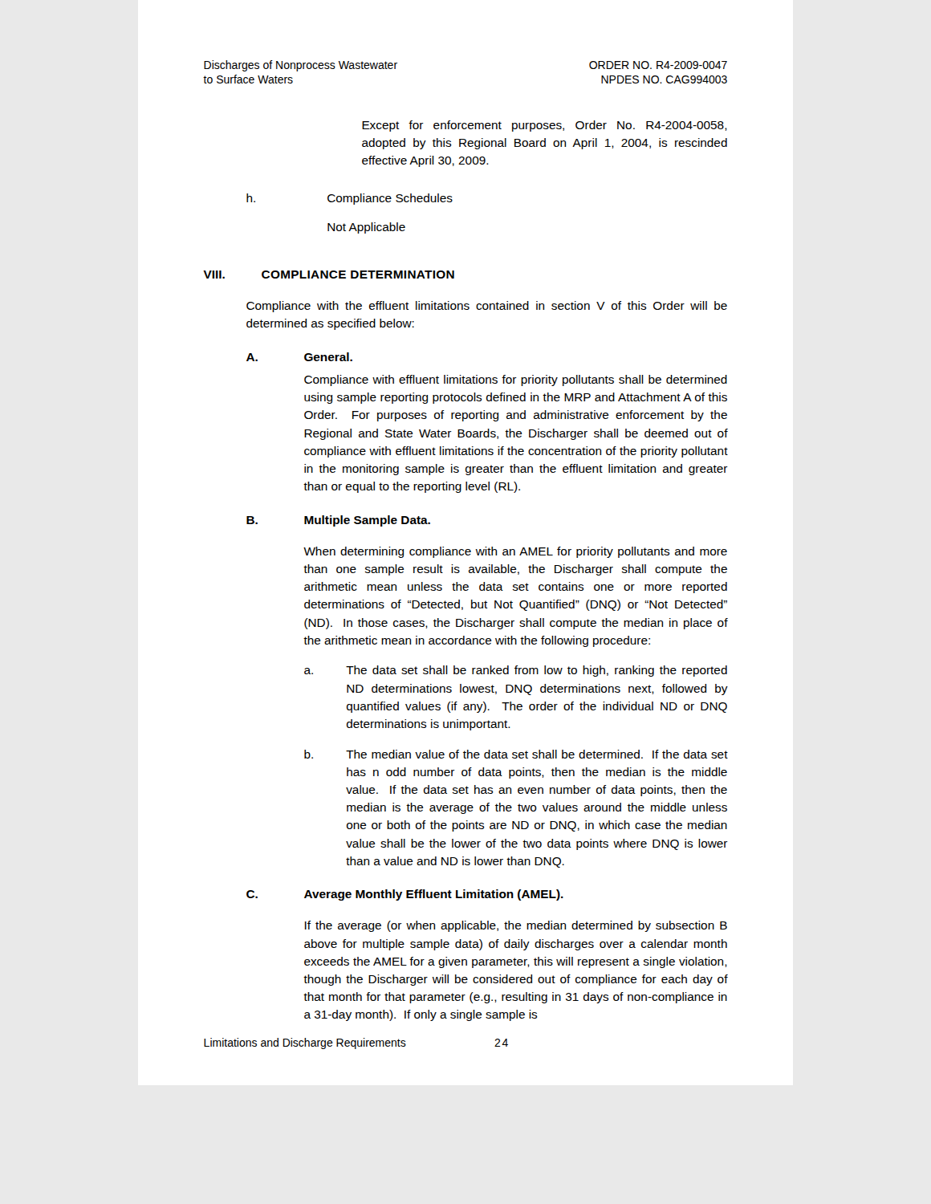Discharges of Nonprocess Wastewater
to Surface Waters
ORDER NO. R4-2009-0047
NPDES NO. CAG994003
Except for enforcement purposes, Order No. R4-2004-0058, adopted by this Regional Board on April 1, 2004, is rescinded effective April 30, 2009.
h.
Compliance Schedules
Not Applicable
VIII.
COMPLIANCE DETERMINATION
Compliance with the effluent limitations contained in section V of this Order will be determined as specified below:
A.
General.
Compliance with effluent limitations for priority pollutants shall be determined using sample reporting protocols defined in the MRP and Attachment A of this Order. For purposes of reporting and administrative enforcement by the Regional and State Water Boards, the Discharger shall be deemed out of compliance with effluent limitations if the concentration of the priority pollutant in the monitoring sample is greater than the effluent limitation and greater than or equal to the reporting level (RL).
B.
Multiple Sample Data.
When determining compliance with an AMEL for priority pollutants and more than one sample result is available, the Discharger shall compute the arithmetic mean unless the data set contains one or more reported determinations of “Detected, but Not Quantified” (DNQ) or “Not Detected” (ND). In those cases, the Discharger shall compute the median in place of the arithmetic mean in accordance with the following procedure:
a.
The data set shall be ranked from low to high, ranking the reported ND determinations lowest, DNQ determinations next, followed by quantified values (if any). The order of the individual ND or DNQ determinations is unimportant.
b.
The median value of the data set shall be determined. If the data set has n odd number of data points, then the median is the middle value. If the data set has an even number of data points, then the median is the average of the two values around the middle unless one or both of the points are ND or DNQ, in which case the median value shall be the lower of the two data points where DNQ is lower than a value and ND is lower than DNQ.
C.
Average Monthly Effluent Limitation (AMEL).
If the average (or when applicable, the median determined by subsection B above for multiple sample data) of daily discharges over a calendar month exceeds the AMEL for a given parameter, this will represent a single violation, though the Discharger will be considered out of compliance for each day of that month for that parameter (e.g., resulting in 31 days of non-compliance in a 31-day month). If only a single sample is
Limitations and Discharge Requirements
24